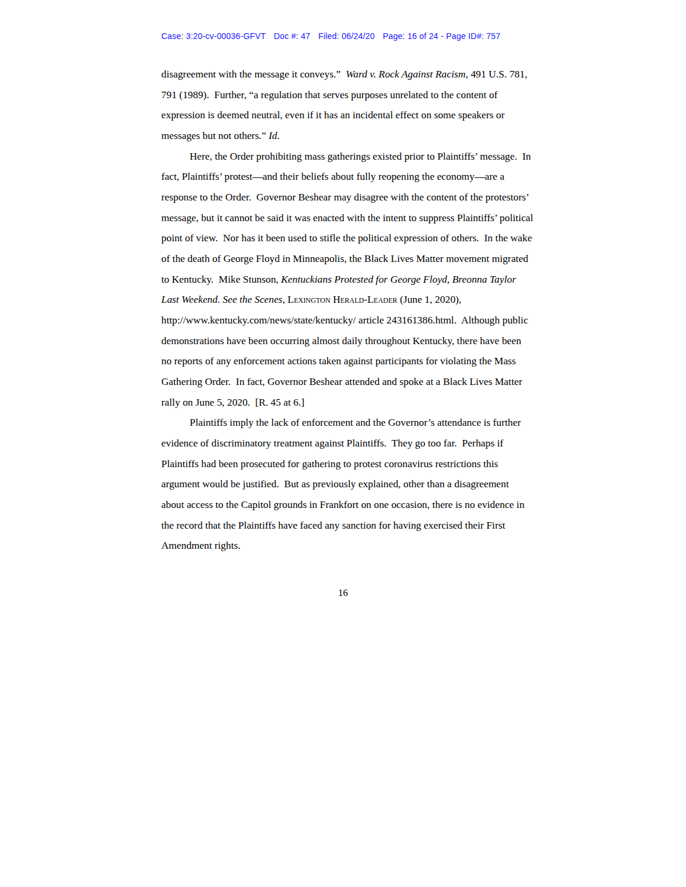Case: 3:20-cv-00036-GFVT Doc #: 47 Filed: 06/24/20 Page: 16 of 24 - Page ID#: 757
disagreement with the message it conveys.” Ward v. Rock Against Racism, 491 U.S. 781, 791 (1989). Further, “a regulation that serves purposes unrelated to the content of expression is deemed neutral, even if it has an incidental effect on some speakers or messages but not others.” Id.
Here, the Order prohibiting mass gatherings existed prior to Plaintiffs’ message. In fact, Plaintiffs’ protest—and their beliefs about fully reopening the economy—are a response to the Order. Governor Beshear may disagree with the content of the protestors’ message, but it cannot be said it was enacted with the intent to suppress Plaintiffs’ political point of view. Nor has it been used to stifle the political expression of others. In the wake of the death of George Floyd in Minneapolis, the Black Lives Matter movement migrated to Kentucky. Mike Stunson, Kentuckians Protested for George Floyd, Breonna Taylor Last Weekend. See the Scenes, Lexington Herald-Leader (June 1, 2020), http://www.kentucky.com/news/state/kentucky/ article 243161386.html. Although public demonstrations have been occurring almost daily throughout Kentucky, there have been no reports of any enforcement actions taken against participants for violating the Mass Gathering Order. In fact, Governor Beshear attended and spoke at a Black Lives Matter rally on June 5, 2020. [R. 45 at 6.]
Plaintiffs imply the lack of enforcement and the Governor’s attendance is further evidence of discriminatory treatment against Plaintiffs. They go too far. Perhaps if Plaintiffs had been prosecuted for gathering to protest coronavirus restrictions this argument would be justified. But as previously explained, other than a disagreement about access to the Capitol grounds in Frankfort on one occasion, there is no evidence in the record that the Plaintiffs have faced any sanction for having exercised their First Amendment rights.
16